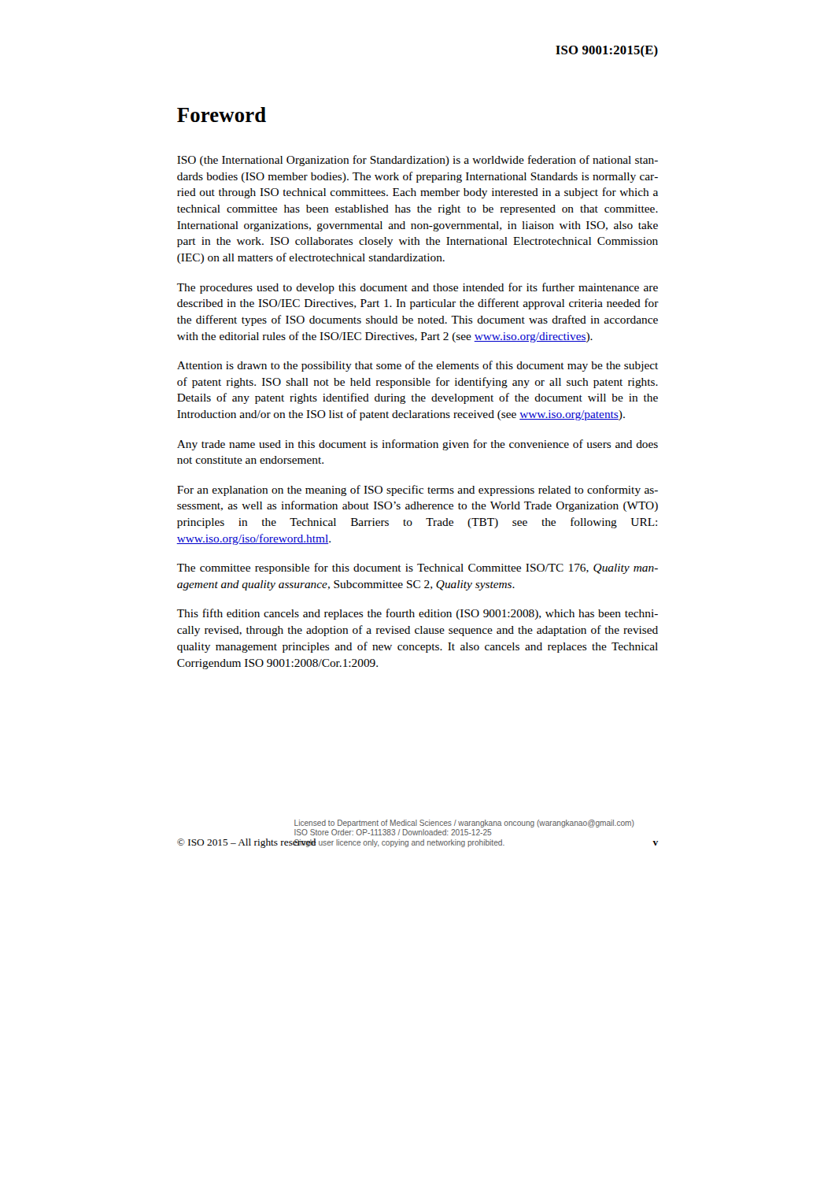ISO 9001:2015(E)
Foreword
ISO (the International Organization for Standardization) is a worldwide federation of national standards bodies (ISO member bodies). The work of preparing International Standards is normally carried out through ISO technical committees. Each member body interested in a subject for which a technical committee has been established has the right to be represented on that committee. International organizations, governmental and non-governmental, in liaison with ISO, also take part in the work. ISO collaborates closely with the International Electrotechnical Commission (IEC) on all matters of electrotechnical standardization.
The procedures used to develop this document and those intended for its further maintenance are described in the ISO/IEC Directives, Part 1. In particular the different approval criteria needed for the different types of ISO documents should be noted. This document was drafted in accordance with the editorial rules of the ISO/IEC Directives, Part 2 (see www.iso.org/directives).
Attention is drawn to the possibility that some of the elements of this document may be the subject of patent rights. ISO shall not be held responsible for identifying any or all such patent rights. Details of any patent rights identified during the development of the document will be in the Introduction and/or on the ISO list of patent declarations received (see www.iso.org/patents).
Any trade name used in this document is information given for the convenience of users and does not constitute an endorsement.
For an explanation on the meaning of ISO specific terms and expressions related to conformity assessment, as well as information about ISO’s adherence to the World Trade Organization (WTO) principles in the Technical Barriers to Trade (TBT) see the following URL: www.iso.org/iso/foreword.html.
The committee responsible for this document is Technical Committee ISO/TC 176, Quality management and quality assurance, Subcommittee SC 2, Quality systems.
This fifth edition cancels and replaces the fourth edition (ISO 9001:2008), which has been technically revised, through the adoption of a revised clause sequence and the adaptation of the revised quality management principles and of new concepts. It also cancels and replaces the Technical Corrigendum ISO 9001:2008/Cor.1:2009.
Licensed to Department of Medical Sciences / warangkana oncoung (warangkanao@gmail.com)
ISO Store Order: OP-111383 / Downloaded: 2015-12-25
Single user licence only, copying and networking prohibited.
© ISO 2015 – All rights reserved
v